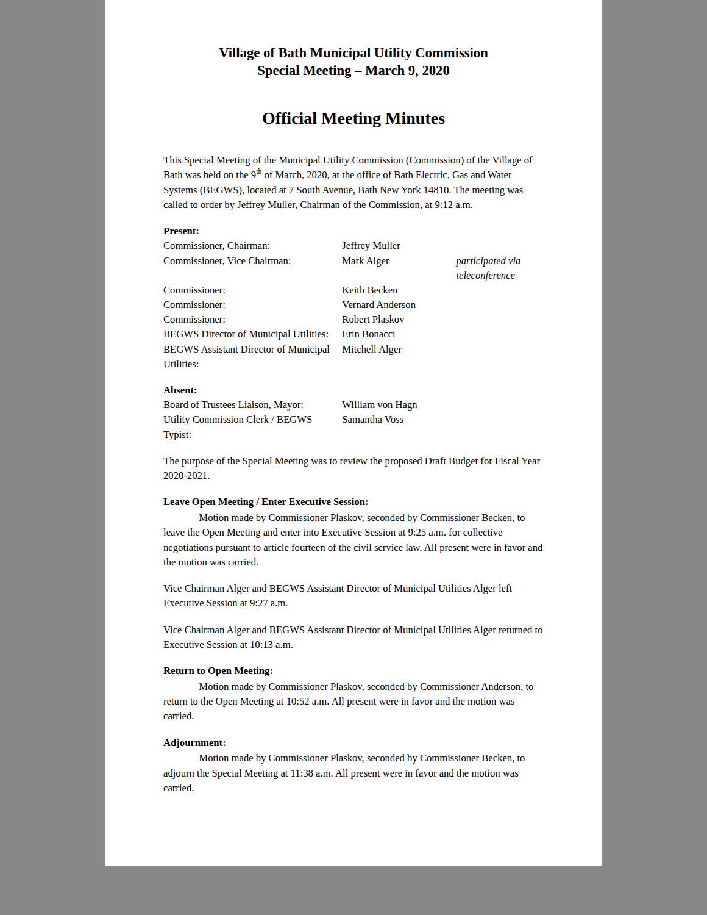Village of Bath Municipal Utility Commission
Special Meeting – March 9, 2020
Official Meeting Minutes
This Special Meeting of the Municipal Utility Commission (Commission) of the Village of Bath was held on the 9th of March, 2020, at the office of Bath Electric, Gas and Water Systems (BEGWS), located at 7 South Avenue, Bath New York 14810. The meeting was called to order by Jeffrey Muller, Chairman of the Commission, at 9:12 a.m.
Present:
| Commissioner, Chairman: | Jeffrey Muller | |
| Commissioner, Vice Chairman: | Mark Alger | participated via teleconference |
| Commissioner: | Keith Becken | |
| Commissioner: | Vernard Anderson | |
| Commissioner: | Robert Plaskov | |
| BEGWS Director of Municipal Utilities: | Erin Bonacci | |
| BEGWS Assistant Director of Municipal Utilities: | Mitchell Alger | |
Absent:
| Board of Trustees Liaison, Mayor: | William von Hagn | |
| Utility Commission Clerk / BEGWS Typist: | Samantha Voss | |
The purpose of the Special Meeting was to review the proposed Draft Budget for Fiscal Year 2020-2021.
Leave Open Meeting / Enter Executive Session:
Motion made by Commissioner Plaskov, seconded by Commissioner Becken, to leave the Open Meeting and enter into Executive Session at 9:25 a.m. for collective negotiations pursuant to article fourteen of the civil service law. All present were in favor and the motion was carried.
Vice Chairman Alger and BEGWS Assistant Director of Municipal Utilities Alger left Executive Session at 9:27 a.m.
Vice Chairman Alger and BEGWS Assistant Director of Municipal Utilities Alger returned to Executive Session at 10:13 a.m.
Return to Open Meeting:
Motion made by Commissioner Plaskov, seconded by Commissioner Anderson, to return to the Open Meeting at 10:52 a.m. All present were in favor and the motion was carried.
Adjournment:
Motion made by Commissioner Plaskov, seconded by Commissioner Becken, to adjourn the Special Meeting at 11:38 a.m. All present were in favor and the motion was carried.